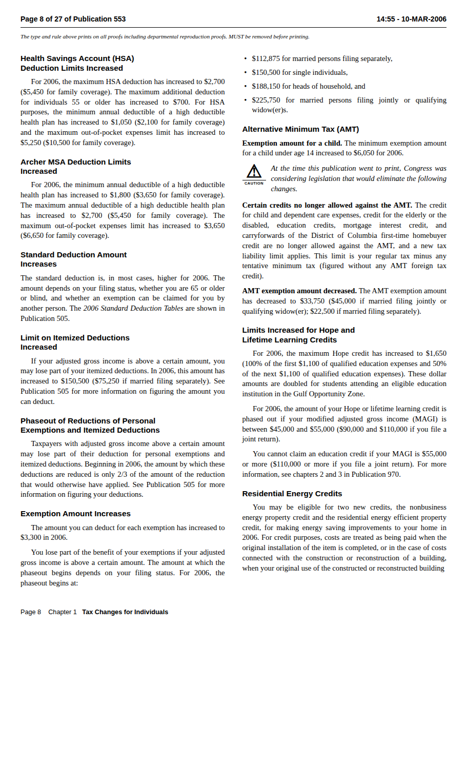Page 8 of 27 of Publication 553 14:55 - 10-MAR-2006
The type and rule above prints on all proofs including departmental reproduction proofs. MUST be removed before printing.
Health Savings Account (HSA)
Deduction Limits Increased
For 2006, the maximum HSA deduction has increased to $2,700 ($5,450 for family coverage). The maximum additional deduction for individuals 55 or older has increased to $700. For HSA purposes, the minimum annual deductible of a high deductible health plan has increased to $1,050 ($2,100 for family coverage) and the maximum out-of-pocket expenses limit has increased to $5,250 ($10,500 for family coverage).
Archer MSA Deduction Limits
Increased
For 2006, the minimum annual deductible of a high deductible health plan has increased to $1,800 ($3,650 for family coverage). The maximum annual deductible of a high deductible health plan has increased to $2,700 ($5,450 for family coverage). The maximum out-of-pocket expenses limit has increased to $3,650 ($6,650 for family coverage).
Standard Deduction Amount
Increases
The standard deduction is, in most cases, higher for 2006. The amount depends on your filing status, whether you are 65 or older or blind, and whether an exemption can be claimed for you by another person. The 2006 Standard Deduction Tables are shown in Publication 505.
Limit on Itemized Deductions
Increased
If your adjusted gross income is above a certain amount, you may lose part of your itemized deductions. In 2006, this amount has increased to $150,500 ($75,250 if married filing separately). See Publication 505 for more information on figuring the amount you can deduct.
Phaseout of Reductions of Personal
Exemptions and Itemized Deductions
Taxpayers with adjusted gross income above a certain amount may lose part of their deduction for personal exemptions and itemized deductions. Beginning in 2006, the amount by which these deductions are reduced is only 2/3 of the amount of the reduction that would otherwise have applied. See Publication 505 for more information on figuring your deductions.
Exemption Amount Increases
The amount you can deduct for each exemption has increased to $3,300 in 2006.
You lose part of the benefit of your exemptions if your adjusted gross income is above a certain amount. The amount at which the phaseout begins depends on your filing status. For 2006, the phaseout begins at:
$112,875 for married persons filing separately,
$150,500 for single individuals,
$188,150 for heads of household, and
$225,750 for married persons filing jointly or qualifying widow(er)s.
Alternative Minimum Tax (AMT)
Exemption amount for a child. The minimum exemption amount for a child under age 14 increased to $6,050 for 2006.
⚠
CAUTION
At the time this publication went to print, Congress was considering legislation that would eliminate the following changes.
Certain credits no longer allowed against the AMT. The credit for child and dependent care expenses, credit for the elderly or the disabled, education credits, mortgage interest credit, and carryforwards of the District of Columbia first-time homebuyer credit are no longer allowed against the AMT, and a new tax liability limit applies. This limit is your regular tax minus any tentative minimum tax (figured without any AMT foreign tax credit).
AMT exemption amount decreased. The AMT exemption amount has decreased to $33,750 ($45,000 if married filing jointly or qualifying widow(er); $22,500 if married filing separately).
Limits Increased for Hope and
Lifetime Learning Credits
For 2006, the maximum Hope credit has increased to $1,650 (100% of the first $1,100 of qualified education expenses and 50% of the next $1,100 of qualified education expenses). These dollar amounts are doubled for students attending an eligible education institution in the Gulf Opportunity Zone.
For 2006, the amount of your Hope or lifetime learning credit is phased out if your modified adjusted gross income (MAGI) is between $45,000 and $55,000 ($90,000 and $110,000 if you file a joint return).
You cannot claim an education credit if your MAGI is $55,000 or more ($110,000 or more if you file a joint return). For more information, see chapters 2 and 3 in Publication 970.
Residential Energy Credits
You may be eligible for two new credits, the nonbusiness energy property credit and the residential energy efficient property credit, for making energy saving improvements to your home in 2006. For credit purposes, costs are treated as being paid when the original installation of the item is completed, or in the case of costs connected with the construction or reconstruction of a building, when your original use of the constructed or reconstructed building
Page 8 Chapter 1 Tax Changes for Individuals